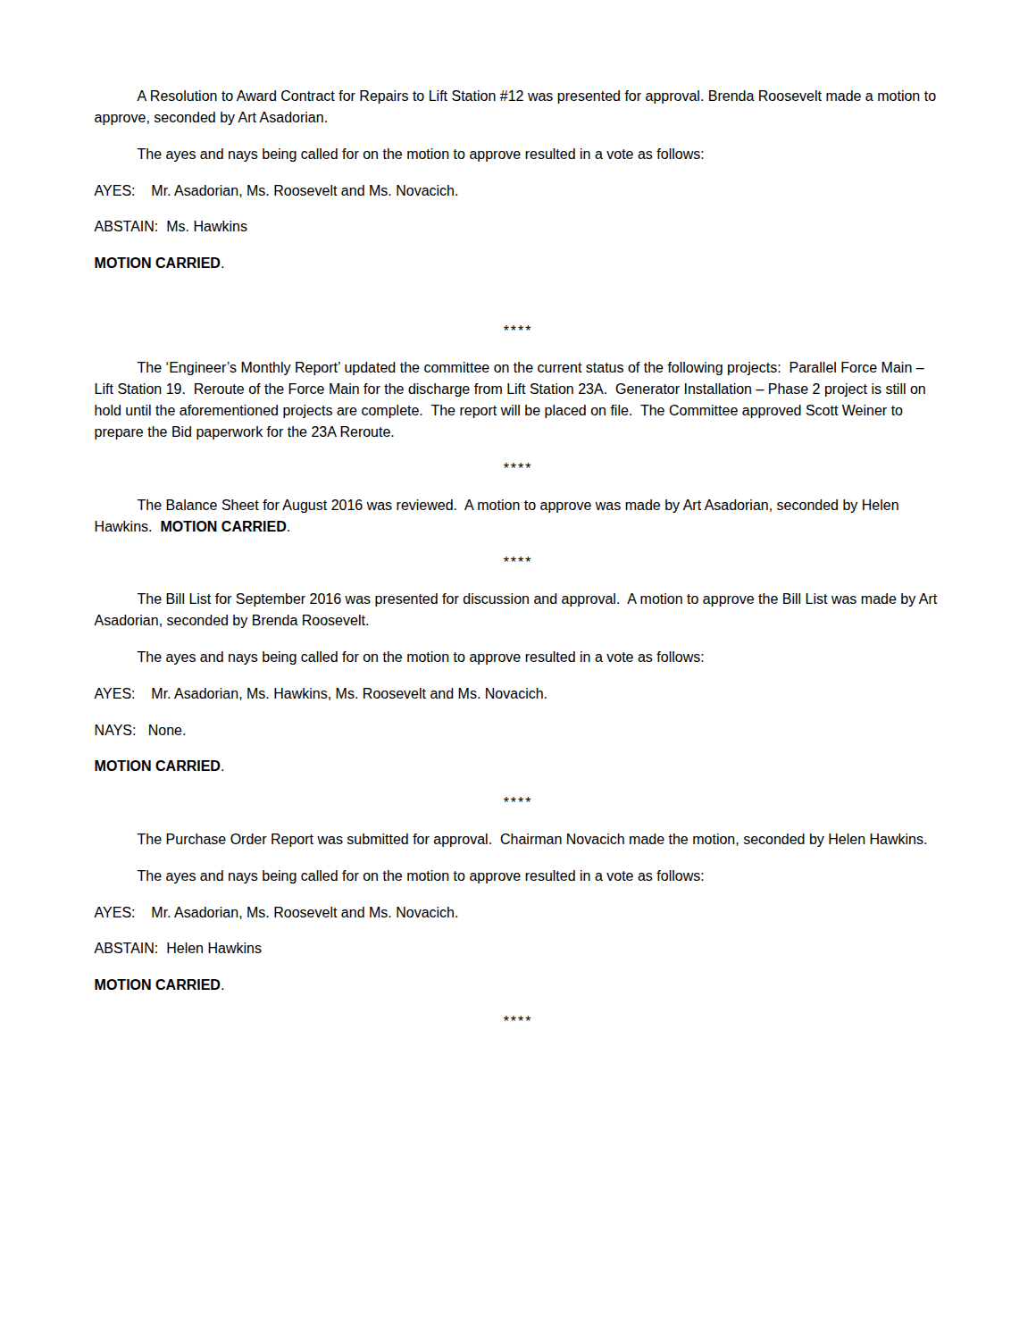A Resolution to Award Contract for Repairs to Lift Station #12 was presented for approval. Brenda Roosevelt made a motion to approve, seconded by Art Asadorian.
The ayes and nays being called for on the motion to approve resulted in a vote as follows:
AYES: Mr. Asadorian, Ms. Roosevelt and Ms. Novacich.
ABSTAIN: Ms. Hawkins
MOTION CARRIED.
****
The ‘Engineer’s Monthly Report’ updated the committee on the current status of the following projects: Parallel Force Main – Lift Station 19. Reroute of the Force Main for the discharge from Lift Station 23A. Generator Installation – Phase 2 project is still on hold until the aforementioned projects are complete. The report will be placed on file. The Committee approved Scott Weiner to prepare the Bid paperwork for the 23A Reroute.
****
The Balance Sheet for August 2016 was reviewed. A motion to approve was made by Art Asadorian, seconded by Helen Hawkins. MOTION CARRIED.
****
The Bill List for September 2016 was presented for discussion and approval. A motion to approve the Bill List was made by Art Asadorian, seconded by Brenda Roosevelt.
The ayes and nays being called for on the motion to approve resulted in a vote as follows:
AYES: Mr. Asadorian, Ms. Hawkins, Ms. Roosevelt and Ms. Novacich.
NAYS: None.
MOTION CARRIED.
****
The Purchase Order Report was submitted for approval. Chairman Novacich made the motion, seconded by Helen Hawkins.
The ayes and nays being called for on the motion to approve resulted in a vote as follows:
AYES: Mr. Asadorian, Ms. Roosevelt and Ms. Novacich.
ABSTAIN: Helen Hawkins
MOTION CARRIED.
****